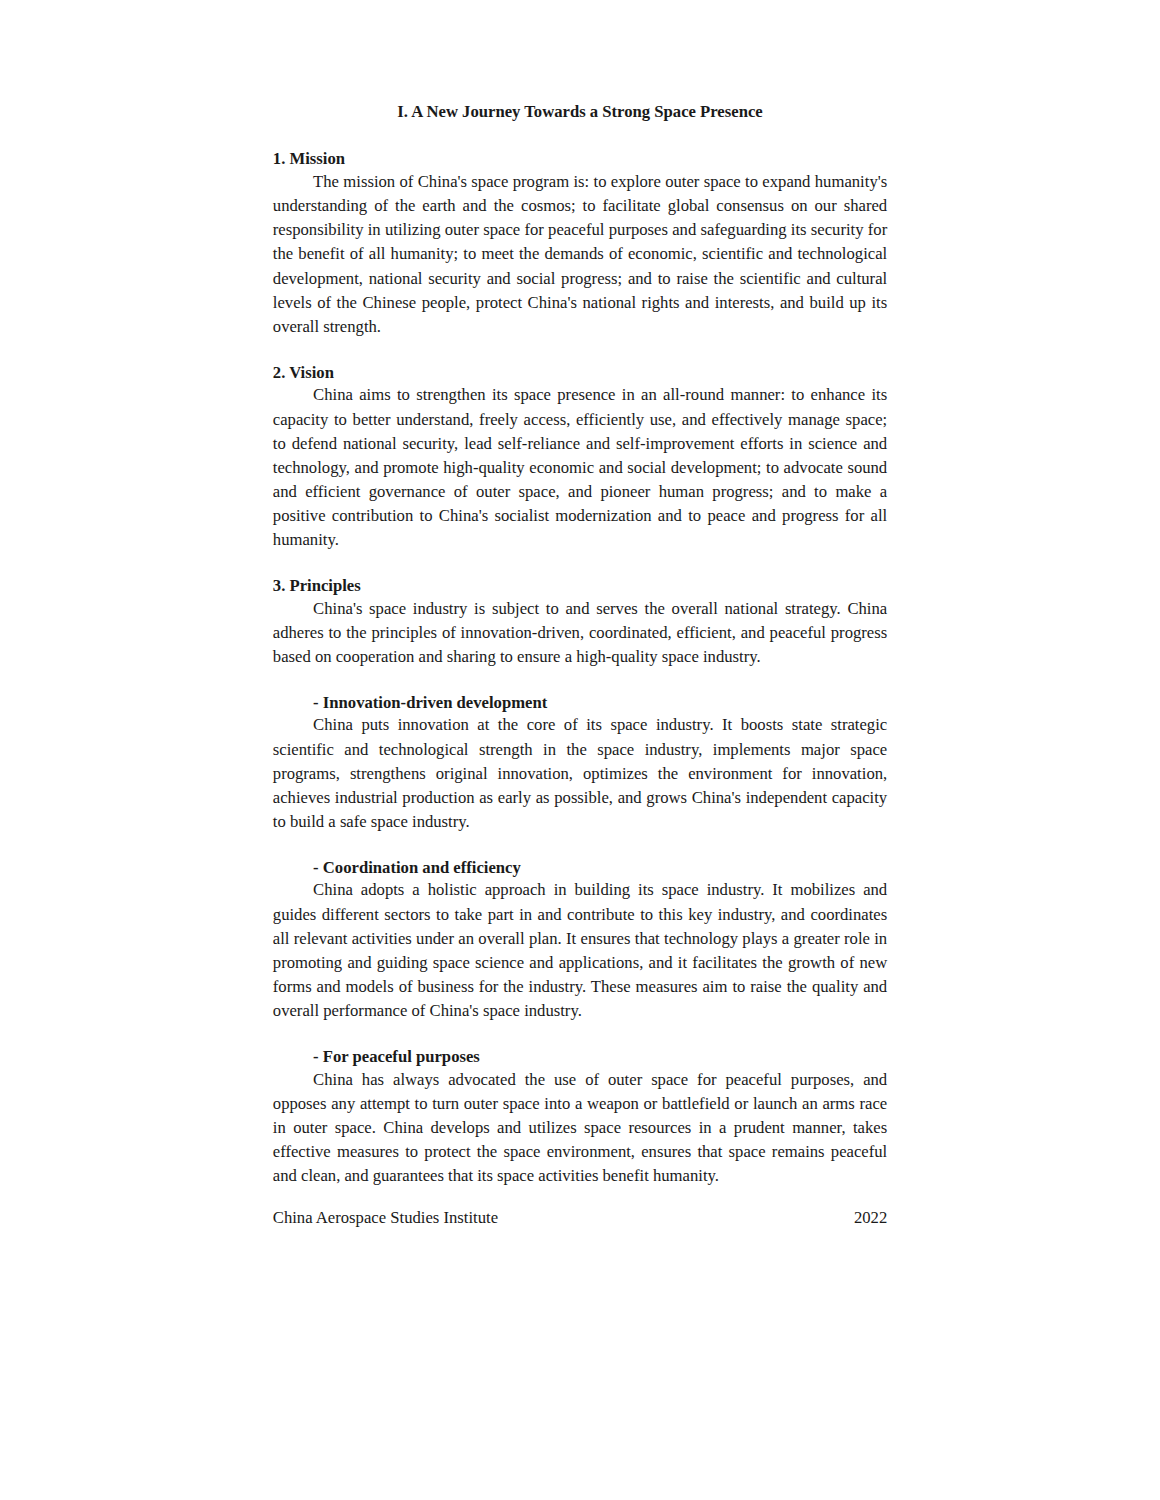I. A New Journey Towards a Strong Space Presence
1. Mission
The mission of China's space program is: to explore outer space to expand humanity's understanding of the earth and the cosmos; to facilitate global consensus on our shared responsibility in utilizing outer space for peaceful purposes and safeguarding its security for the benefit of all humanity; to meet the demands of economic, scientific and technological development, national security and social progress; and to raise the scientific and cultural levels of the Chinese people, protect China's national rights and interests, and build up its overall strength.
2. Vision
China aims to strengthen its space presence in an all-round manner: to enhance its capacity to better understand, freely access, efficiently use, and effectively manage space; to defend national security, lead self-reliance and self-improvement efforts in science and technology, and promote high-quality economic and social development; to advocate sound and efficient governance of outer space, and pioneer human progress; and to make a positive contribution to China's socialist modernization and to peace and progress for all humanity.
3. Principles
China's space industry is subject to and serves the overall national strategy. China adheres to the principles of innovation-driven, coordinated, efficient, and peaceful progress based on cooperation and sharing to ensure a high-quality space industry.
- Innovation-driven development
China puts innovation at the core of its space industry. It boosts state strategic scientific and technological strength in the space industry, implements major space programs, strengthens original innovation, optimizes the environment for innovation, achieves industrial production as early as possible, and grows China's independent capacity to build a safe space industry.
- Coordination and efficiency
China adopts a holistic approach in building its space industry. It mobilizes and guides different sectors to take part in and contribute to this key industry, and coordinates all relevant activities under an overall plan. It ensures that technology plays a greater role in promoting and guiding space science and applications, and it facilitates the growth of new forms and models of business for the industry. These measures aim to raise the quality and overall performance of China's space industry.
- For peaceful purposes
China has always advocated the use of outer space for peaceful purposes, and opposes any attempt to turn outer space into a weapon or battlefield or launch an arms race in outer space. China develops and utilizes space resources in a prudent manner, takes effective measures to protect the space environment, ensures that space remains peaceful and clean, and guarantees that its space activities benefit humanity.
China Aerospace Studies Institute 2022